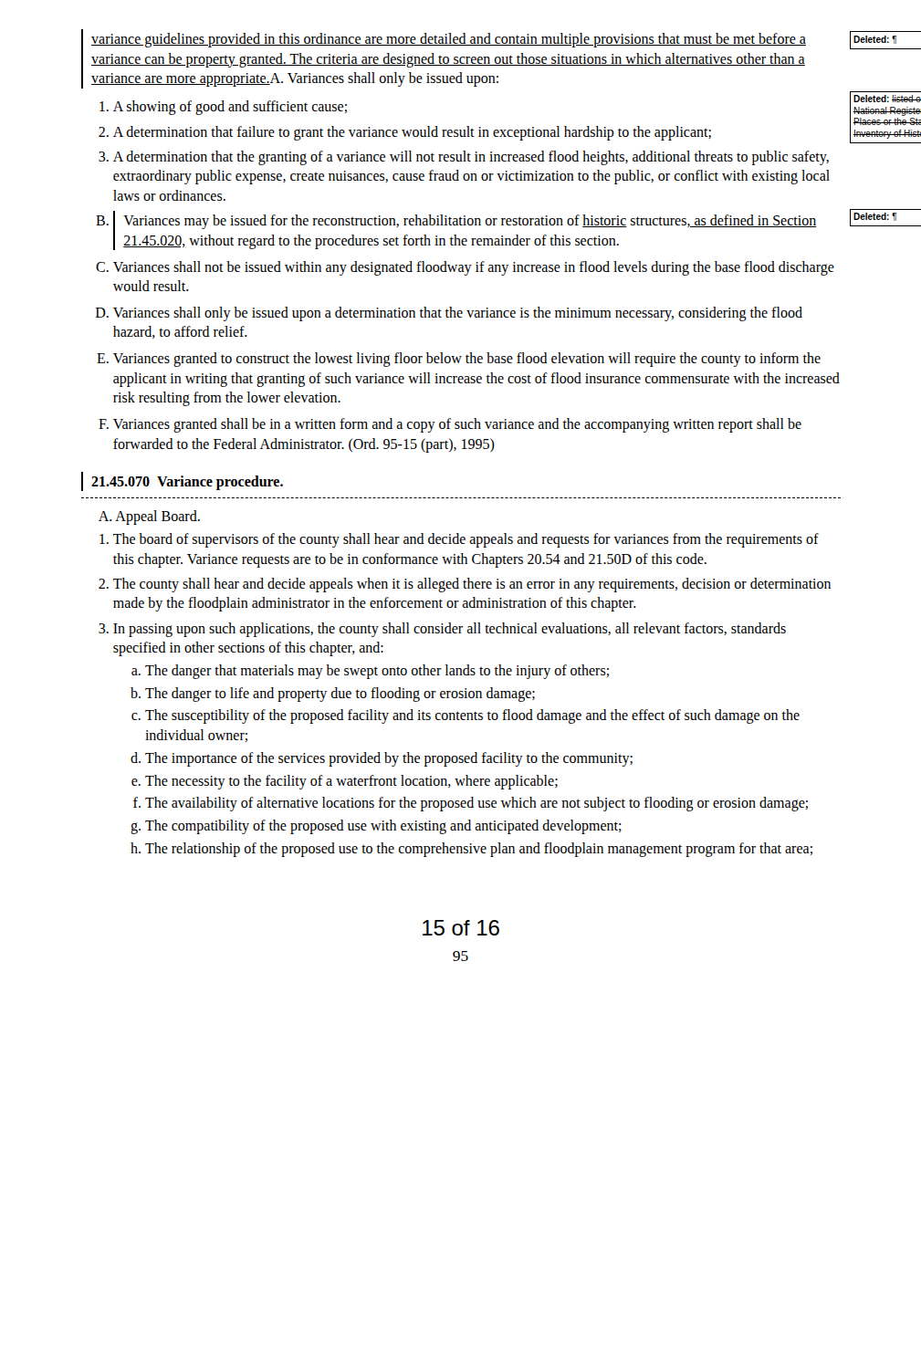Deleted: ¶
Deleted: listed on the National Register of Historic Places or the State Inventory of Historic Places
Deleted: ¶
variance guidelines provided in this ordinance are more detailed and contain multiple provisions that must be met before a variance can be property granted. The criteria are designed to screen out those situations in which alternatives other than a variance are more appropriate. A. Variances shall only be issued upon:
A showing of good and sufficient cause;
A determination that failure to grant the variance would result in exceptional hardship to the applicant;
A determination that the granting of a variance will not result in increased flood heights, additional threats to public safety, extraordinary public expense, create nuisances, cause fraud on or victimization to the public, or conflict with existing local laws or ordinances.
Variances may be issued for the reconstruction, rehabilitation or restoration of historic structures, as defined in Section 21.45.020, without regard to the procedures set forth in the remainder of this section.
Variances shall not be issued within any designated floodway if any increase in flood levels during the base flood discharge would result.
Variances shall only be issued upon a determination that the variance is the minimum necessary, considering the flood hazard, to afford relief.
Variances granted to construct the lowest living floor below the base flood elevation will require the county to inform the applicant in writing that granting of such variance will increase the cost of flood insurance commensurate with the increased risk resulting from the lower elevation.
Variances granted shall be in a written form and a copy of such variance and the accompanying written report shall be forwarded to the Federal Administrator. (Ord. 95-15 (part), 1995)
21.45.070 Variance procedure.
A. Appeal Board.
The board of supervisors of the county shall hear and decide appeals and requests for variances from the requirements of this chapter. Variance requests are to be in conformance with Chapters 20.54 and 21.50D of this code.
The county shall hear and decide appeals when it is alleged there is an error in any requirements, decision or determination made by the floodplain administrator in the enforcement or administration of this chapter.
In passing upon such applications, the county shall consider all technical evaluations, all relevant factors, standards specified in other sections of this chapter, and:
The danger that materials may be swept onto other lands to the injury of others;
The danger to life and property due to flooding or erosion damage;
The susceptibility of the proposed facility and its contents to flood damage and the effect of such damage on the individual owner;
The importance of the services provided by the proposed facility to the community;
The necessity to the facility of a waterfront location, where applicable;
The availability of alternative locations for the proposed use which are not subject to flooding or erosion damage;
The compatibility of the proposed use with existing and anticipated development;
The relationship of the proposed use to the comprehensive plan and floodplain management program for that area;
15 of 16
95